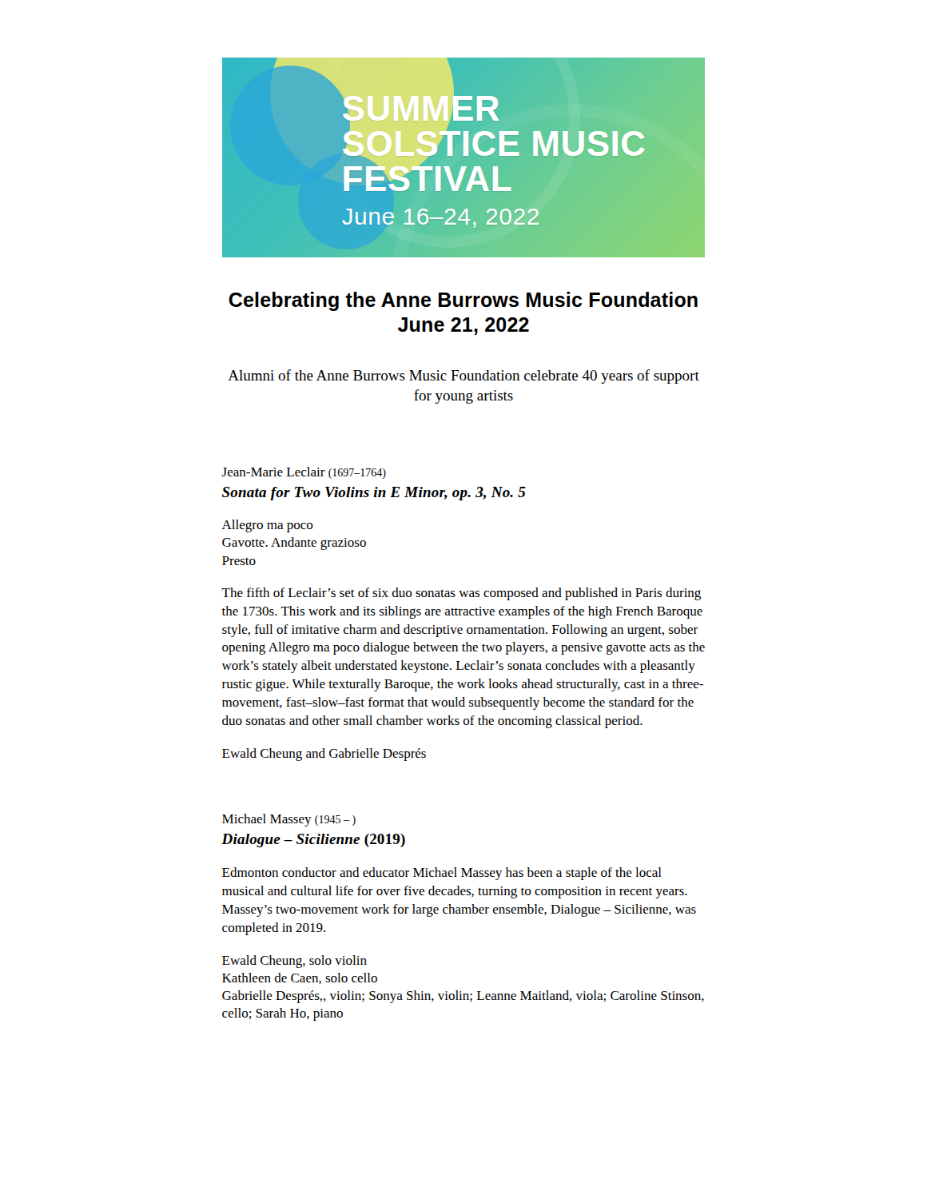SUMMER SOLSTICE MUSIC FESTIVAL June 16–24, 2022
Celebrating the Anne Burrows Music Foundation
June 21, 2022
Alumni of the Anne Burrows Music Foundation celebrate 40 years of support
for young artists
Jean-Marie Leclair (1697–1764)
Sonata for Two Violins in E Minor, op. 3, No. 5
Allegro ma poco
Gavotte. Andante grazioso
Presto
The fifth of Leclair’s set of six duo sonatas was composed and published in Paris during the 1730s. This work and its siblings are attractive examples of the high French Baroque style, full of imitative charm and descriptive ornamentation. Following an urgent, sober opening Allegro ma poco dialogue between the two players, a pensive gavotte acts as the work’s stately albeit understated keystone. Leclair’s sonata concludes with a pleasantly rustic gigue. While texturally Baroque, the work looks ahead structurally, cast in a three-movement, fast–slow–fast format that would subsequently become the standard for the duo sonatas and other small chamber works of the oncoming classical period.
Ewald Cheung and Gabrielle Després
Michael Massey (1945 – )
Dialogue – Sicilienne (2019)
Edmonton conductor and educator Michael Massey has been a staple of the local musical and cultural life for over five decades, turning to composition in recent years. Massey’s two-movement work for large chamber ensemble, Dialogue – Sicilienne, was completed in 2019.
Ewald Cheung, solo violin
Kathleen de Caen, solo cello
Gabrielle Després,, violin; Sonya Shin, violin; Leanne Maitland, viola; Caroline Stinson, cello; Sarah Ho, piano